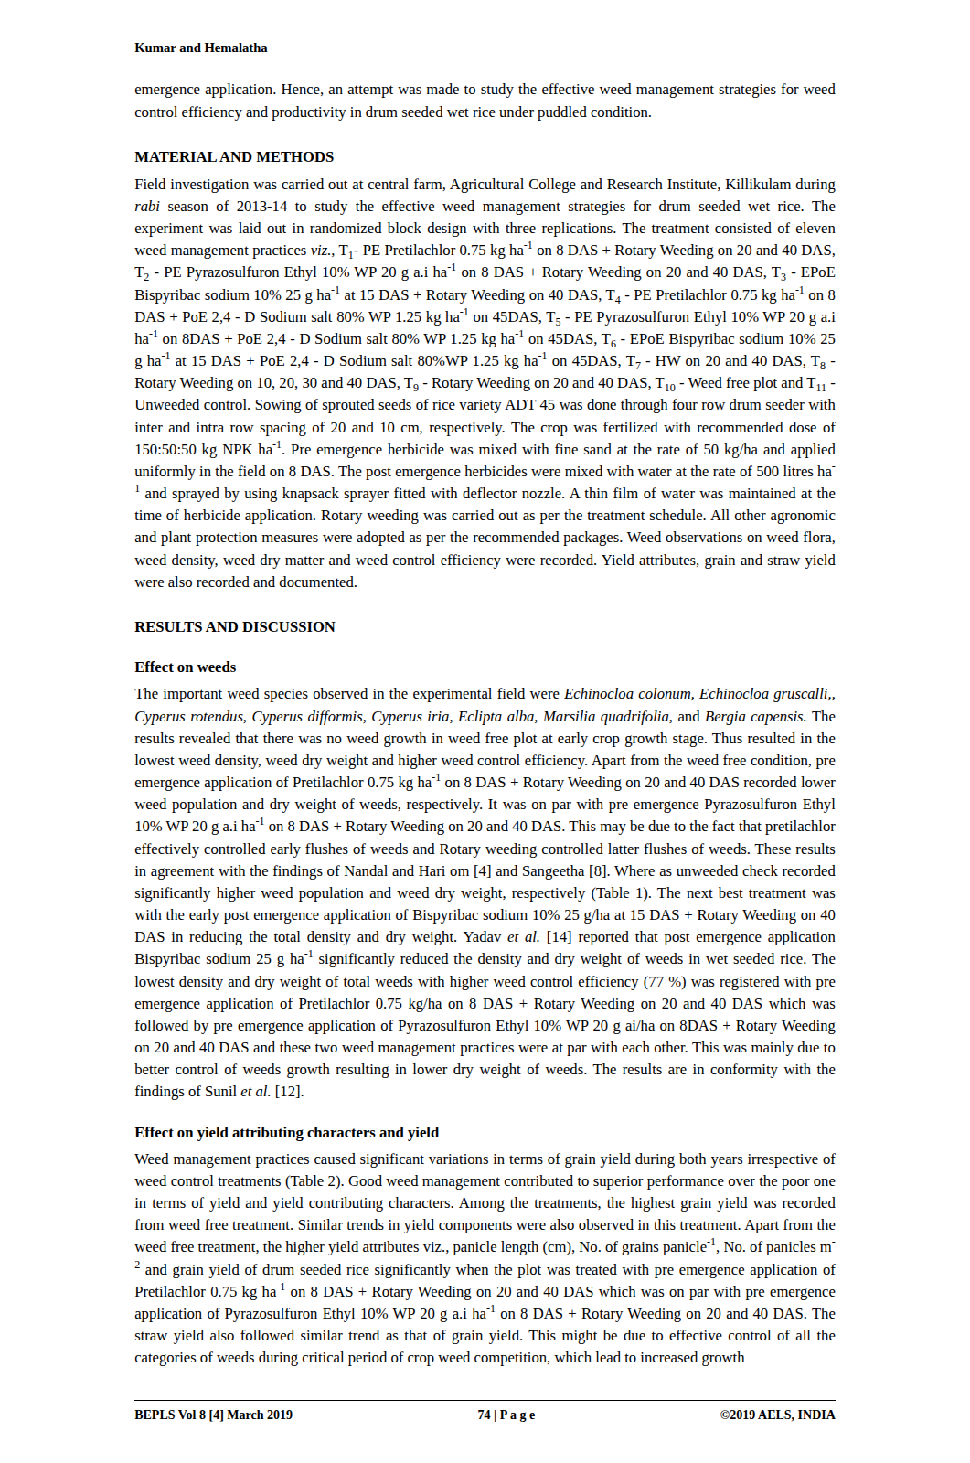Kumar and Hemalatha
emergence application. Hence, an attempt was made to study the effective weed management strategies for weed control efficiency and productivity in drum seeded wet rice under puddled condition.
Material and Methods
Field investigation was carried out at central farm, Agricultural College and Research Institute, Killikulam during rabi season of 2013-14 to study the effective weed management strategies for drum seeded wet rice. The experiment was laid out in randomized block design with three replications. The treatment consisted of eleven weed management practices viz., T1- PE Pretilachlor 0.75 kg ha-1 on 8 DAS + Rotary Weeding on 20 and 40 DAS, T2 - PE Pyrazosulfuron Ethyl 10% WP 20 g a.i ha-1 on 8 DAS + Rotary Weeding on 20 and 40 DAS, T3 - EPoE Bispyribac sodium 10% 25 g ha-1 at 15 DAS + Rotary Weeding on 40 DAS, T4 - PE Pretilachlor 0.75 kg ha-1 on 8 DAS + PoE 2,4 - D Sodium salt 80% WP 1.25 kg ha-1 on 45DAS, T5 - PE Pyrazosulfuron Ethyl 10% WP 20 g a.i ha-1 on 8DAS + PoE 2,4 - D Sodium salt 80% WP 1.25 kg ha-1 on 45DAS, T6 - EPoE Bispyribac sodium 10% 25 g ha-1 at 15 DAS + PoE 2,4 - D Sodium salt 80%WP 1.25 kg ha-1 on 45DAS, T7 - HW on 20 and 40 DAS, T8 - Rotary Weeding on 10, 20, 30 and 40 DAS, T9 - Rotary Weeding on 20 and 40 DAS, T10 - Weed free plot and T11 - Unweeded control. Sowing of sprouted seeds of rice variety ADT 45 was done through four row drum seeder with inter and intra row spacing of 20 and 10 cm, respectively. The crop was fertilized with recommended dose of 150:50:50 kg NPK ha-1. Pre emergence herbicide was mixed with fine sand at the rate of 50 kg/ha and applied uniformly in the field on 8 DAS. The post emergence herbicides were mixed with water at the rate of 500 litres ha-1 and sprayed by using knapsack sprayer fitted with deflector nozzle. A thin film of water was maintained at the time of herbicide application. Rotary weeding was carried out as per the treatment schedule. All other agronomic and plant protection measures were adopted as per the recommended packages. Weed observations on weed flora, weed density, weed dry matter and weed control efficiency were recorded. Yield attributes, grain and straw yield were also recorded and documented.
Results and Discussion
Effect on weeds
The important weed species observed in the experimental field were Echinocloa colonum, Echinocloa gruscalli,, Cyperus rotendus, Cyperus difformis, Cyperus iria, Eclipta alba, Marsilia quadrifolia, and Bergia capensis. The results revealed that there was no weed growth in weed free plot at early crop growth stage. Thus resulted in the lowest weed density, weed dry weight and higher weed control efficiency. Apart from the weed free condition, pre emergence application of Pretilachlor 0.75 kg ha-1 on 8 DAS + Rotary Weeding on 20 and 40 DAS recorded lower weed population and dry weight of weeds, respectively. It was on par with pre emergence Pyrazosulfuron Ethyl 10% WP 20 g a.i ha-1 on 8 DAS + Rotary Weeding on 20 and 40 DAS. This may be due to the fact that pretilachlor effectively controlled early flushes of weeds and Rotary weeding controlled latter flushes of weeds. These results in agreement with the findings of Nandal and Hari om [4] and Sangeetha [8]. Where as unweeded check recorded significantly higher weed population and weed dry weight, respectively (Table 1). The next best treatment was with the early post emergence application of Bispyribac sodium 10% 25 g/ha at 15 DAS + Rotary Weeding on 40 DAS in reducing the total density and dry weight. Yadav et al. [14] reported that post emergence application Bispyribac sodium 25 g ha-1 significantly reduced the density and dry weight of weeds in wet seeded rice. The lowest density and dry weight of total weeds with higher weed control efficiency (77 %) was registered with pre emergence application of Pretilachlor 0.75 kg/ha on 8 DAS + Rotary Weeding on 20 and 40 DAS which was followed by pre emergence application of Pyrazosulfuron Ethyl 10% WP 20 g ai/ha on 8DAS + Rotary Weeding on 20 and 40 DAS and these two weed management practices were at par with each other. This was mainly due to better control of weeds growth resulting in lower dry weight of weeds. The results are in conformity with the findings of Sunil et al. [12].
Effect on yield attributing characters and yield
Weed management practices caused significant variations in terms of grain yield during both years irrespective of weed control treatments (Table 2). Good weed management contributed to superior performance over the poor one in terms of yield and yield contributing characters. Among the treatments, the highest grain yield was recorded from weed free treatment. Similar trends in yield components were also observed in this treatment. Apart from the weed free treatment, the higher yield attributes viz., panicle length (cm), No. of grains panicle-1, No. of panicles m-2 and grain yield of drum seeded rice significantly when the plot was treated with pre emergence application of Pretilachlor 0.75 kg ha-1 on 8 DAS + Rotary Weeding on 20 and 40 DAS which was on par with pre emergence application of Pyrazosulfuron Ethyl 10% WP 20 g a.i ha-1 on 8 DAS + Rotary Weeding on 20 and 40 DAS. The straw yield also followed similar trend as that of grain yield. This might be due to effective control of all the categories of weeds during critical period of crop weed competition, which lead to increased growth
BEPLS Vol 8 [4] March 2019 74 | P a g e ©2019 AELS, INDIA